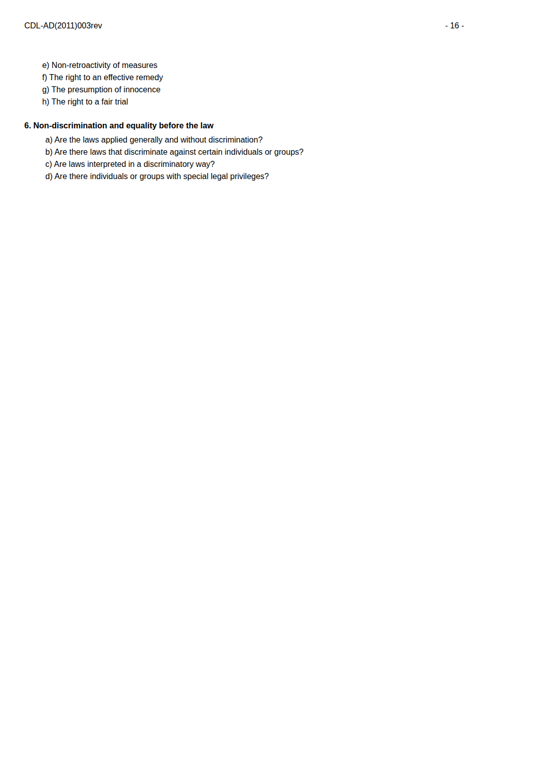CDL-AD(2011)003rev - 16 -
e) Non-retroactivity of measures
f) The right to an effective remedy
g) The presumption of innocence
h) The right to a fair trial
6. Non-discrimination and equality before the law
a) Are the laws applied generally and without discrimination?
b) Are there laws that discriminate against certain individuals or groups?
c) Are laws interpreted in a discriminatory way?
d) Are there individuals or groups with special legal privileges?